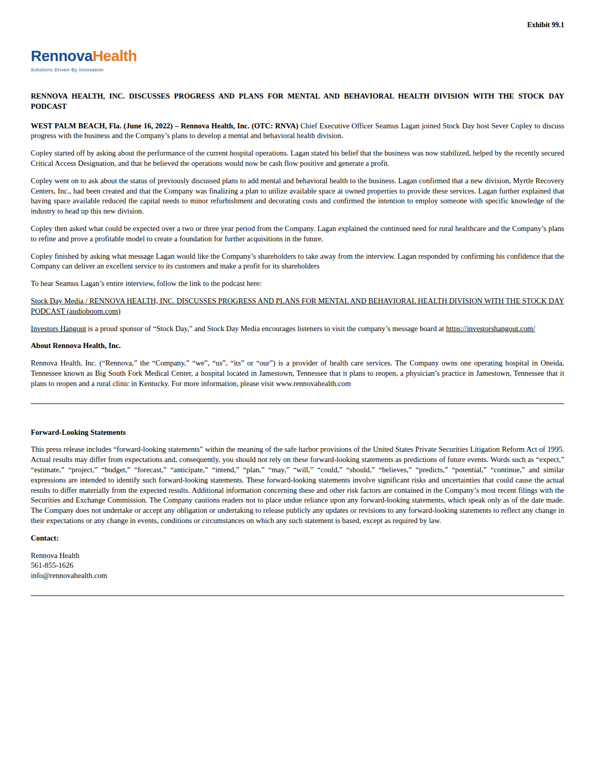Exhibit 99.1
Renn ova Health
Solutions Driven By Innovation
RENNOVA HEALTH, INC. DISCUSSES PROGRESS AND PLANS FOR MENTAL AND BEHAVIORAL HEALTH DIVISION WITH THE STOCK DAY PODCAST
WEST PALM BEACH, Fla. (June 16, 2022) – Rennova Health, Inc. (OTC: RNVA) Chief Executive Officer Seamus Lagan joined Stock Day host Sever Copley to discuss progress with the business and the Company’s plans to develop a mental and behavioral health division.
Copley started off by asking about the performance of the current hospital operations. Lagan stated his belief that the business was now stabilized, helped by the recently secured Critical Access Designation, and that he believed the operations would now be cash flow positive and generate a profit.
Copley went on to ask about the status of previously discussed plans to add mental and behavioral health to the business. Lagan confirmed that a new division, Myrtle Recovery Centers, Inc., had been created and that the Company was finalizing a plan to utilize available space at owned properties to provide these services. Lagan further explained that having space available reduced the capital needs to minor refurbishment and decorating costs and confirmed the intention to employ someone with specific knowledge of the industry to head up this new division.
Copley then asked what could be expected over a two or three year period from the Company. Lagan explained the continued need for rural healthcare and the Company’s plans to refine and prove a profitable model to create a foundation for further acquisitions in the future.
Copley finished by asking what message Lagan would like the Company’s shareholders to take away from the interview. Lagan responded by confirming his confidence that the Company can deliver an excellent service to its customers and make a profit for its shareholders
To hear Seamus Lagan’s entire interview, follow the link to the podcast here:
Stock Day Media / RENNOVA HEALTH, INC. DISCUSSES PROGRESS AND PLANS FOR MENTAL AND BEHAVIORAL HEALTH DIVISION WITH THE STOCK DAY PODCAST (audioboom.com)
Investors Hangout is a proud sponsor of “Stock Day,” and Stock Day Media encourages listeners to visit the company’s message board at https://investorshangout.com/
About Rennova Health, Inc.
Rennova Health, Inc. (“Rennova,” the “Company,” “we”, “us”, “its” or “our”) is a provider of health care services. The Company owns one operating hospital in Oneida, Tennessee known as Big South Fork Medical Center, a hospital located in Jamestown, Tennessee that it plans to reopen, a physician’s practice in Jamestown, Tennessee that it plans to reopen and a rural clinic in Kentucky. For more information, please visit www.rennovahealth.com
Forward-Looking Statements
This press release includes “forward-looking statements” within the meaning of the safe harbor provisions of the United States Private Securities Litigation Reform Act of 1995. Actual results may differ from expectations and, consequently, you should not rely on these forward-looking statements as predictions of future events. Words such as “expect,” “estimate,” “project,” “budget,” “forecast,” “anticipate,” “intend,” “plan,” “may,” “will,” “could,” “should,” “believes,” “predicts,” “potential,” “continue,” and similar expressions are intended to identify such forward-looking statements. These forward-looking statements involve significant risks and uncertainties that could cause the actual results to differ materially from the expected results. Additional information concerning these and other risk factors are contained in the Company’s most recent filings with the Securities and Exchange Commission. The Company cautions readers not to place undue reliance upon any forward-looking statements, which speak only as of the date made. The Company does not undertake or accept any obligation or undertaking to release publicly any updates or revisions to any forward-looking statements to reflect any change in their expectations or any change in events, conditions or circumstances on which any such statement is based, except as required by law.
Contact:
Rennova Health
561-855-1626
info@rennovahealth.com